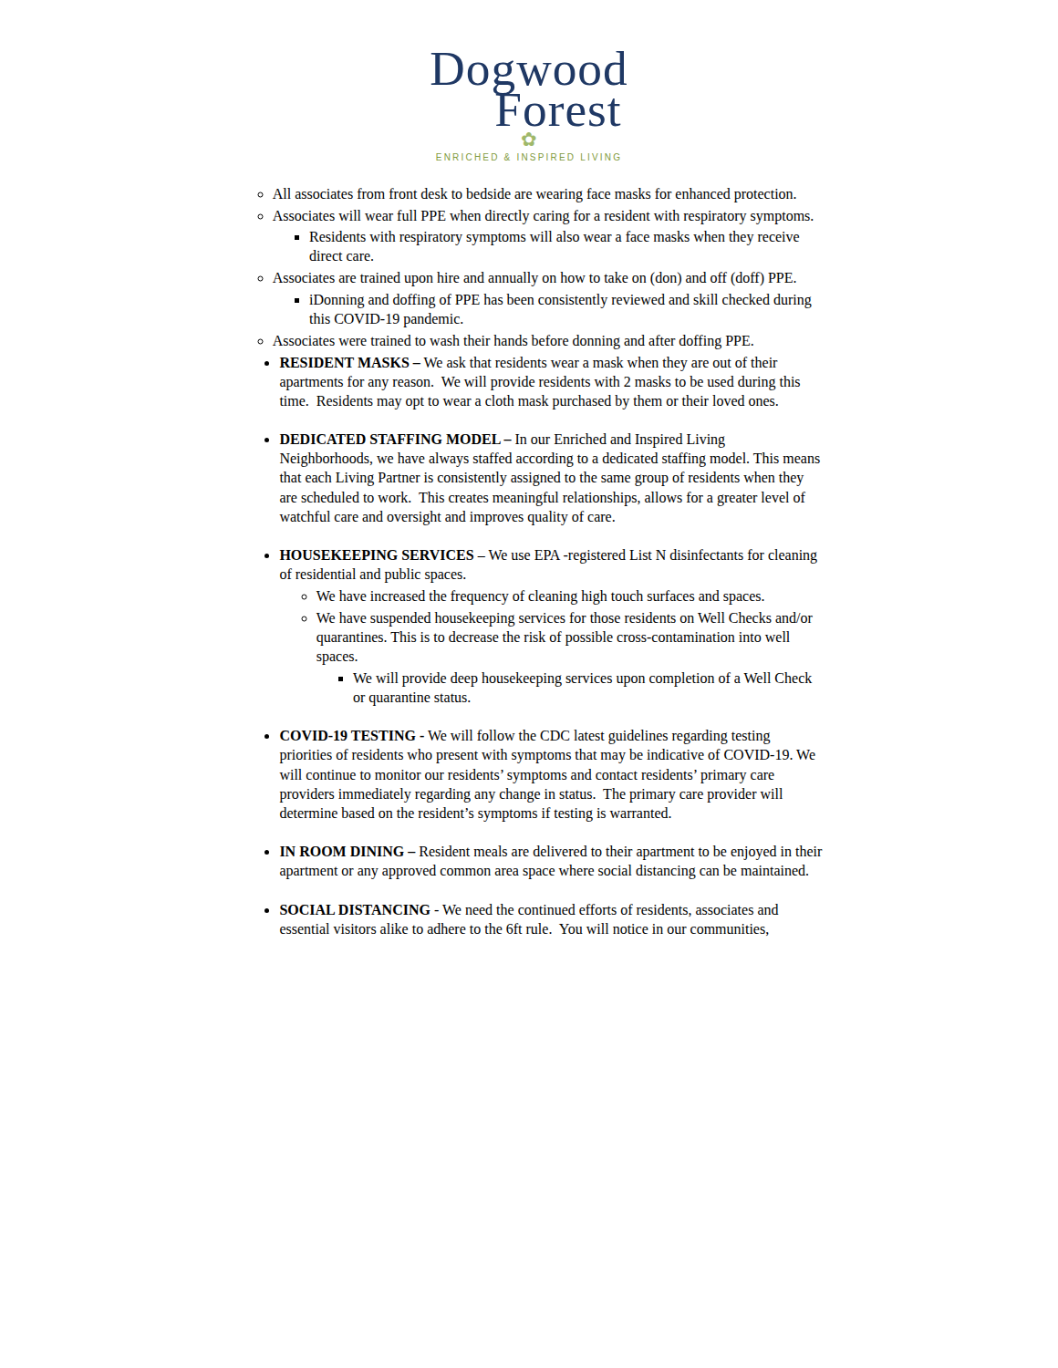DogwoodForest
✿
ENRICHED & INSPIRED LIVING
All associates from front desk to bedside are wearing face masks for enhanced protection.
Associates will wear full PPE when directly caring for a resident with respiratory symptoms.
Residents with respiratory symptoms will also wear a face masks when they receive direct care.
Associates are trained upon hire and annually on how to take on (don) and off (doff) PPE.
iDonning and doffing of PPE has been consistently reviewed and skill checked during this COVID-19 pandemic.
Associates were trained to wash their hands before donning and after doffing PPE.
RESIDENT MASKS – We ask that residents wear a mask when they are out of their apartments for any reason. We will provide residents with 2 masks to be used during this time. Residents may opt to wear a cloth mask purchased by them or their loved ones.
DEDICATED STAFFING MODEL – In our Enriched and Inspired Living Neighborhoods, we have always staffed according to a dedicated staffing model. This means that each Living Partner is consistently assigned to the same group of residents when they are scheduled to work. This creates meaningful relationships, allows for a greater level of watchful care and oversight and improves quality of care.
HOUSEKEEPING SERVICES – We use EPA -registered List N disinfectants for cleaning of residential and public spaces.
We have increased the frequency of cleaning high touch surfaces and spaces.
We have suspended housekeeping services for those residents on Well Checks and/or quarantines. This is to decrease the risk of possible cross-contamination into well spaces.
We will provide deep housekeeping services upon completion of a Well Check or quarantine status.
COVID-19 TESTING - We will follow the CDC latest guidelines regarding testing priorities of residents who present with symptoms that may be indicative of COVID-19. We will continue to monitor our residents’ symptoms and contact residents’ primary care providers immediately regarding any change in status. The primary care provider will determine based on the resident’s symptoms if testing is warranted.
IN ROOM DINING – Resident meals are delivered to their apartment to be enjoyed in their apartment or any approved common area space where social distancing can be maintained.
SOCIAL DISTANCING - We need the continued efforts of residents, associates and essential visitors alike to adhere to the 6ft rule. You will notice in our communities,